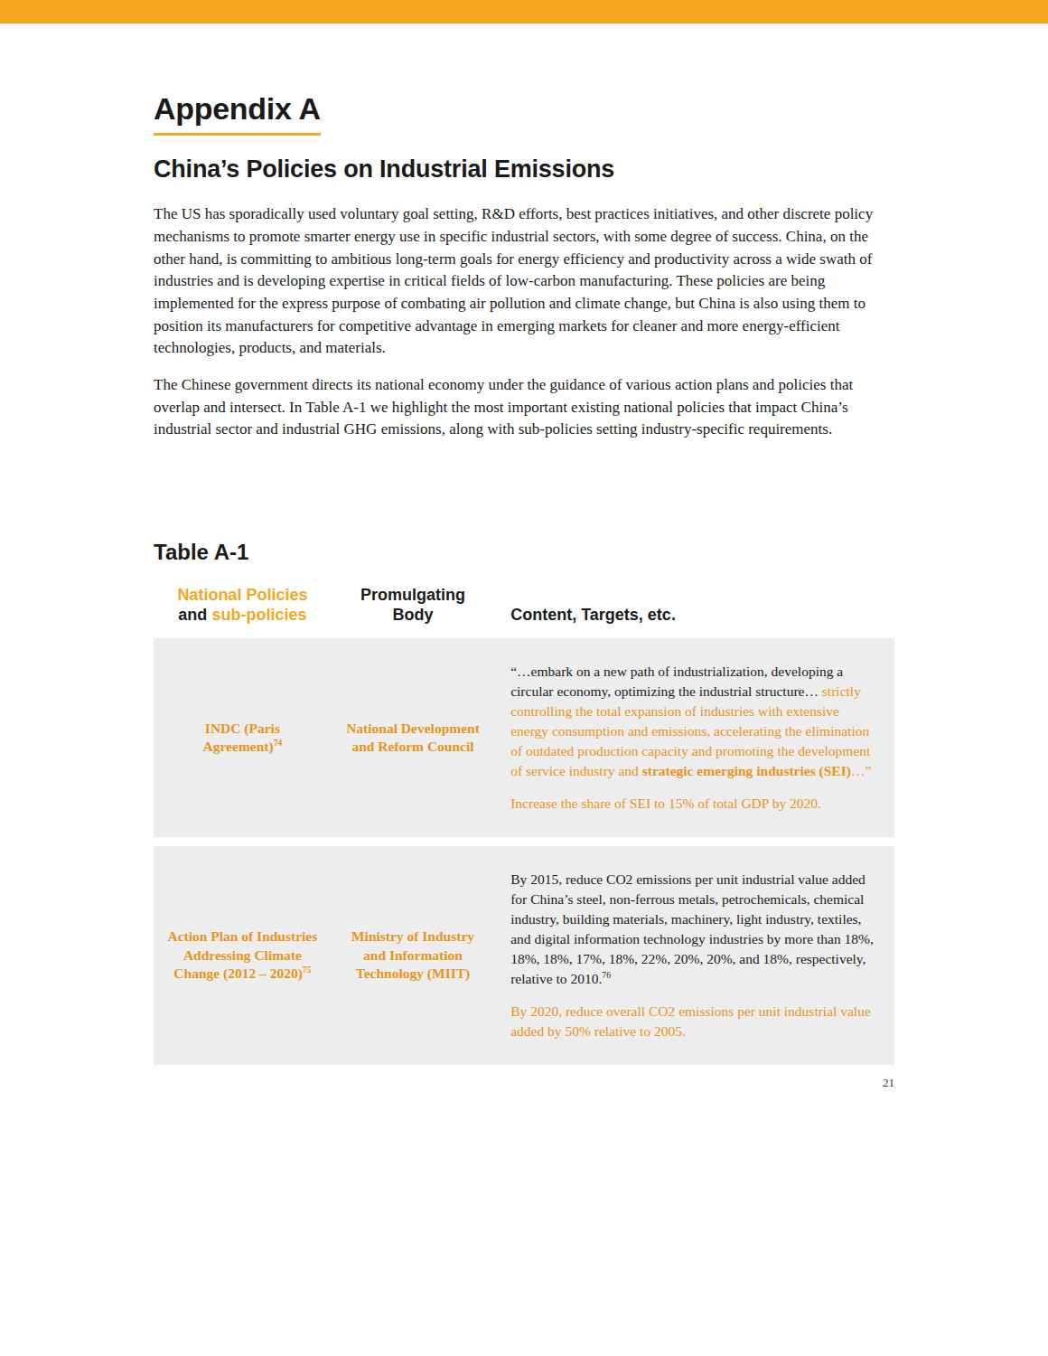Appendix A
China’s Policies on Industrial Emissions
The US has sporadically used voluntary goal setting, R&D efforts, best practices initiatives, and other discrete policy mechanisms to promote smarter energy use in specific industrial sectors, with some degree of success. China, on the other hand, is committing to ambitious long-term goals for energy efficiency and productivity across a wide swath of industries and is developing expertise in critical fields of low-carbon manufacturing. These policies are being implemented for the express purpose of combating air pollution and climate change, but China is also using them to position its manufacturers for competitive advantage in emerging markets for cleaner and more energy-efficient technologies, products, and materials.
The Chinese government directs its national economy under the guidance of various action plans and policies that overlap and intersect. In Table A-1 we highlight the most important existing national policies that impact China’s industrial sector and industrial GHG emissions, along with sub-policies setting industry-specific requirements.
Table A-1
| National Policies and sub-policies | Promulgating Body | Content, Targets, etc. |
| --- | --- | --- |
| INDC (Paris Agreement) 74 | National Development and Reform Council | “…embark on a new path of industrialization, developing a circular economy, optimizing the industrial structure… strictly controlling the total expansion of industries with extensive energy consumption and emissions, accelerating the elimination of outdated production capacity and promoting the development of service industry and strategic emerging industries (SEI) …” Increase the share of SEI to 15% of total GDP by 2020. |
| Action Plan of Industries Addressing Climate Change (2012 – 2020) 75 | Ministry of Industry and Information Technology (MIIT) | By 2015, reduce CO2 emissions per unit industrial value added for China’s steel, non-ferrous metals, petrochemicals, chemical industry, building materials, machinery, light industry, textiles, and digital information technology industries by more than 18%, 18%, 18%, 17%, 18%, 22%, 20%, 20%, and 18%, respectively, relative to 2010. 76 By 2020, reduce overall CO2 emissions per unit industrial value added by 50% relative to 2005. |
21